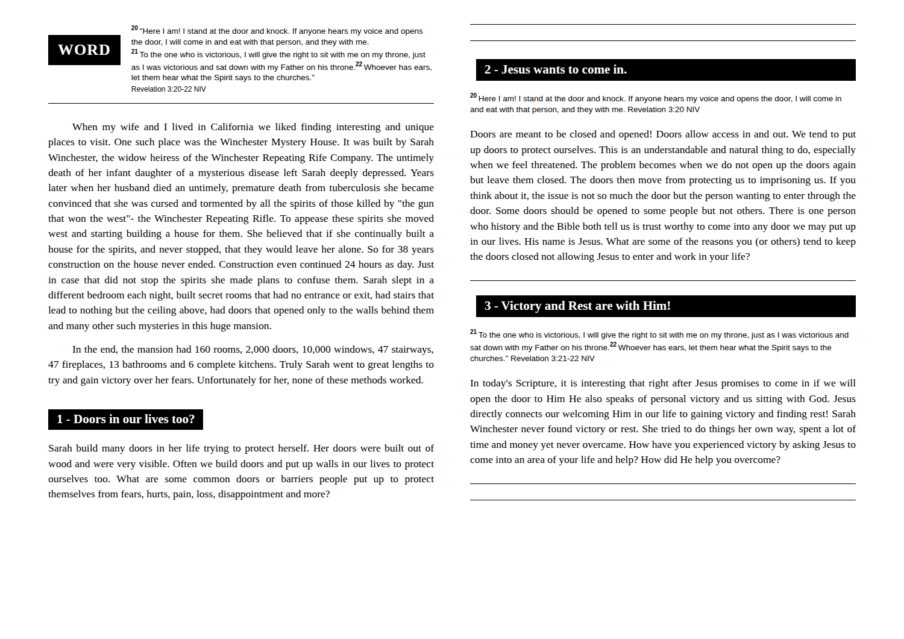WORD
20 "Here I am! I stand at the door and knock. If anyone hears my voice and opens the door, I will come in and eat with that person, and they with me.
21 To the one who is victorious, I will give the right to sit with me on my throne, just as I was victorious and sat down with my Father on his throne.22 Whoever has ears, let them hear what the Spirit says to the churches."
Revelation 3:20-22 NIV
When my wife and I lived in California we liked finding interesting and unique places to visit. One such place was the Winchester Mystery House. It was built by Sarah Winchester, the widow heiress of the Winchester Repeating Rife Company. The untimely death of her infant daughter of a mysterious disease left Sarah deeply depressed. Years later when her husband died an untimely, premature death from tuberculosis she became convinced that she was cursed and tormented by all the spirits of those killed by "the gun that won the west"- the Winchester Repeating Rifle. To appease these spirits she moved west and starting building a house for them. She believed that if she continually built a house for the spirits, and never stopped, that they would leave her alone. So for 38 years construction on the house never ended. Construction even continued 24 hours as day. Just in case that did not stop the spirits she made plans to confuse them. Sarah slept in a different bedroom each night, built secret rooms that had no entrance or exit, had stairs that lead to nothing but the ceiling above, had doors that opened only to the walls behind them and many other such mysteries in this huge mansion.
In the end, the mansion had 160 rooms, 2,000 doors, 10,000 windows, 47 stairways, 47 fireplaces, 13 bathrooms and 6 complete kitchens. Truly Sarah went to great lengths to try and gain victory over her fears. Unfortunately for her, none of these methods worked.
1 - Doors in our lives too?
Sarah build many doors in her life trying to protect herself. Her doors were built out of wood and were very visible. Often we build doors and put up walls in our lives to protect ourselves too. What are some common doors or barriers people put up to protect themselves from fears, hurts, pain, loss, disappointment and more?
2 - Jesus wants to come in.
20 Here I am! I stand at the door and knock. If anyone hears my voice and opens the door, I will come in and eat with that person, and they with me. Revelation 3:20 NIV
Doors are meant to be closed and opened! Doors allow access in and out. We tend to put up doors to protect ourselves. This is an understandable and natural thing to do, especially when we feel threatened. The problem becomes when we do not open up the doors again but leave them closed. The doors then move from protecting us to imprisoning us. If you think about it, the issue is not so much the door but the person wanting to enter through the door. Some doors should be opened to some people but not others. There is one person who history and the Bible both tell us is trust worthy to come into any door we may put up in our lives. His name is Jesus. What are some of the reasons you (or others) tend to keep the doors closed not allowing Jesus to enter and work in your life?
3 - Victory and Rest are with Him!
21 To the one who is victorious, I will give the right to sit with me on my throne, just as I was victorious and sat down with my Father on his throne.22 Whoever has ears, let them hear what the Spirit says to the churches." Revelation 3:21-22 NIV
In today's Scripture, it is interesting that right after Jesus promises to come in if we will open the door to Him He also speaks of personal victory and us sitting with God. Jesus directly connects our welcoming Him in our life to gaining victory and finding rest! Sarah Winchester never found victory or rest. She tried to do things her own way, spent a lot of time and money yet never overcame. How have you experienced victory by asking Jesus to come into an area of your life and help? How did He help you overcome?